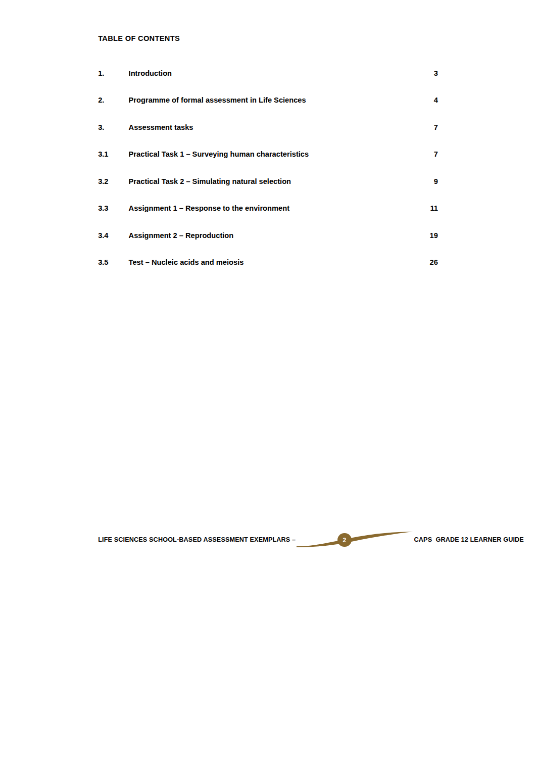Table of contents
| 1. | Introduction | 3 |
| 2. | Programme of formal assessment in Life Sciences | 4 |
| 3. | Assessment tasks | 7 |
| 3.1 | Practical Task 1 – Surveying human characteristics | 7 |
| 3.2 | Practical Task 2 – Simulating natural selection | 9 |
| 3.3 | Assignment 1 – Response to the environment | 11 |
| 3.4 | Assignment 2 – Reproduction | 19 |
| 3.5 | Test – Nucleic acids and meiosis | 26 |
LIFE SCIENCES SCHOOL-BASED ASSESSMENT EXEMPLARS – 2 CAPS GRADE 12 LEARNER GUIDE